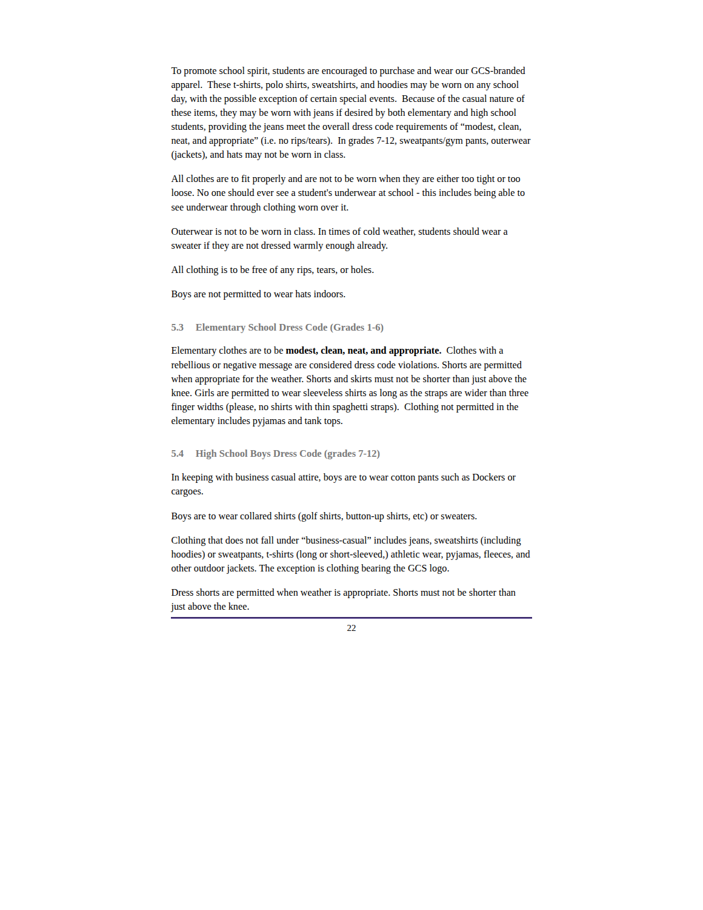To promote school spirit, students are encouraged to purchase and wear our GCS-branded apparel. These t-shirts, polo shirts, sweatshirts, and hoodies may be worn on any school day, with the possible exception of certain special events. Because of the casual nature of these items, they may be worn with jeans if desired by both elementary and high school students, providing the jeans meet the overall dress code requirements of “modest, clean, neat, and appropriate” (i.e. no rips/tears). In grades 7-12, sweatpants/gym pants, outerwear (jackets), and hats may not be worn in class.
All clothes are to fit properly and are not to be worn when they are either too tight or too loose. No one should ever see a student's underwear at school - this includes being able to see underwear through clothing worn over it.
Outerwear is not to be worn in class. In times of cold weather, students should wear a sweater if they are not dressed warmly enough already.
All clothing is to be free of any rips, tears, or holes.
Boys are not permitted to wear hats indoors.
5.3 Elementary School Dress Code (Grades 1-6)
Elementary clothes are to be modest, clean, neat, and appropriate. Clothes with a rebellious or negative message are considered dress code violations. Shorts are permitted when appropriate for the weather. Shorts and skirts must not be shorter than just above the knee. Girls are permitted to wear sleeveless shirts as long as the straps are wider than three finger widths (please, no shirts with thin spaghetti straps). Clothing not permitted in the elementary includes pyjamas and tank tops.
5.4 High School Boys Dress Code (grades 7-12)
In keeping with business casual attire, boys are to wear cotton pants such as Dockers or cargoes.
Boys are to wear collared shirts (golf shirts, button-up shirts, etc) or sweaters.
Clothing that does not fall under “business-casual” includes jeans, sweatshirts (including hoodies) or sweatpants, t-shirts (long or short-sleeved,) athletic wear, pyjamas, fleeces, and other outdoor jackets. The exception is clothing bearing the GCS logo.
Dress shorts are permitted when weather is appropriate. Shorts must not be shorter than just above the knee.
22